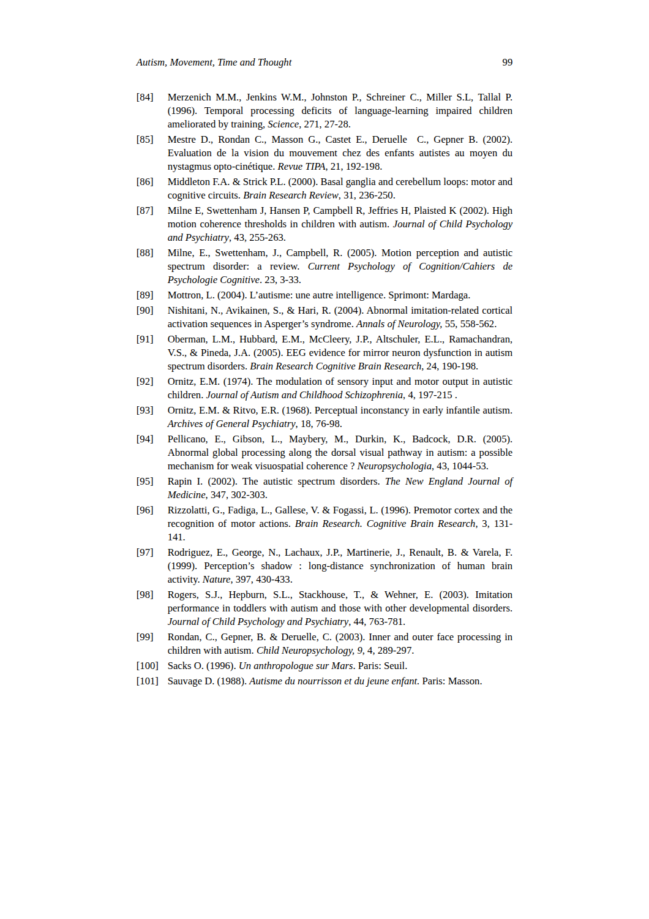Autism, Movement, Time and Thought 99
[84] Merzenich M.M., Jenkins W.M., Johnston P., Schreiner C., Miller S.L, Tallal P. (1996). Temporal processing deficits of language-learning impaired children ameliorated by training, Science, 271, 27-28.
[85] Mestre D., Rondan C., Masson G., Castet E., Deruelle C., Gepner B. (2002). Evaluation de la vision du mouvement chez des enfants autistes au moyen du nystagmus opto-cinétique. Revue TIPA, 21, 192-198.
[86] Middleton F.A. & Strick P.L. (2000). Basal ganglia and cerebellum loops: motor and cognitive circuits. Brain Research Review, 31, 236-250.
[87] Milne E, Swettenham J, Hansen P, Campbell R, Jeffries H, Plaisted K (2002). High motion coherence thresholds in children with autism. Journal of Child Psychology and Psychiatry, 43, 255-263.
[88] Milne, E., Swettenham, J., Campbell, R. (2005). Motion perception and autistic spectrum disorder: a review. Current Psychology of Cognition/Cahiers de Psychologie Cognitive. 23, 3-33.
[89] Mottron, L. (2004). L’autisme: une autre intelligence. Sprimont: Mardaga.
[90] Nishitani, N., Avikainen, S., & Hari, R. (2004). Abnormal imitation-related cortical activation sequences in Asperger’s syndrome. Annals of Neurology, 55, 558-562.
[91] Oberman, L.M., Hubbard, E.M., McCleery, J.P., Altschuler, E.L., Ramachandran, V.S., & Pineda, J.A. (2005). EEG evidence for mirror neuron dysfunction in autism spectrum disorders. Brain Research Cognitive Brain Research, 24, 190-198.
[92] Ornitz, E.M. (1974). The modulation of sensory input and motor output in autistic children. Journal of Autism and Childhood Schizophrenia, 4, 197-215 .
[93] Ornitz, E.M. & Ritvo, E.R. (1968). Perceptual inconstancy in early infantile autism. Archives of General Psychiatry, 18, 76-98.
[94] Pellicano, E., Gibson, L., Maybery, M., Durkin, K., Badcock, D.R. (2005). Abnormal global processing along the dorsal visual pathway in autism: a possible mechanism for weak visuospatial coherence ? Neuropsychologia, 43, 1044-53.
[95] Rapin I. (2002). The autistic spectrum disorders. The New England Journal of Medicine, 347, 302-303.
[96] Rizzolatti, G., Fadiga, L., Gallese, V. & Fogassi, L. (1996). Premotor cortex and the recognition of motor actions. Brain Research. Cognitive Brain Research, 3, 131-141.
[97] Rodriguez, E., George, N., Lachaux, J.P., Martinerie, J., Renault, B. & Varela, F. (1999). Perception’s shadow : long-distance synchronization of human brain activity. Nature, 397, 430-433.
[98] Rogers, S.J., Hepburn, S.L., Stackhouse, T., & Wehner, E. (2003). Imitation performance in toddlers with autism and those with other developmental disorders. Journal of Child Psychology and Psychiatry, 44, 763-781.
[99] Rondan, C., Gepner, B. & Deruelle, C. (2003). Inner and outer face processing in children with autism. Child Neuropsychology, 9, 4, 289-297.
[100] Sacks O. (1996). Un anthropologue sur Mars. Paris: Seuil.
[101] Sauvage D. (1988). Autisme du nourrisson et du jeune enfant. Paris: Masson.